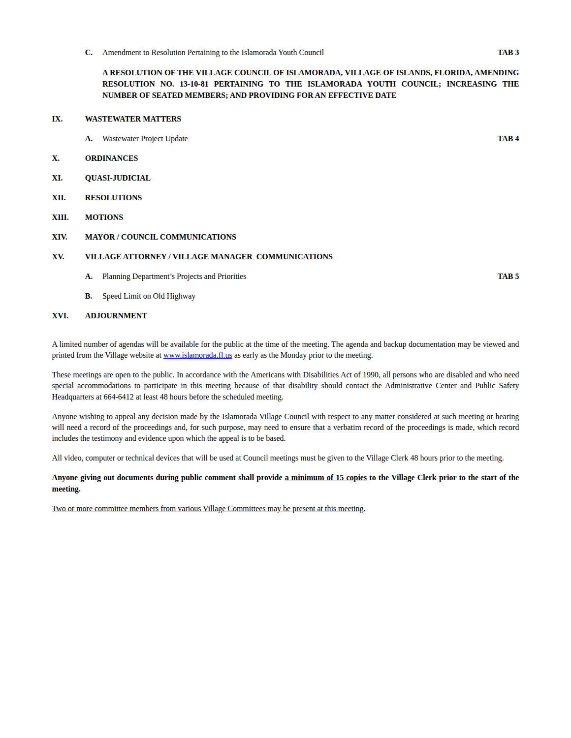C.
Amendment to Resolution Pertaining to the Islamorada Youth Council TAB 3
A resolution of the Village Council of Islamorada, Village of Islands, Florida, amending Resolution No. 13-10-81 pertaining to the Islamorada Youth Council; increasing the number of seated members; and providing for an effective date
IX.
WASTEWATER MATTERS
A.
Wastewater Project Update TAB 4
X.
ORDINANCES
XI.
QUASI-JUDICIAL
XII.
RESOLUTIONS
XIII.
MOTIONS
XIV.
MAYOR / COUNCIL COMMUNICATIONS
XV.
VILLAGE ATTORNEY / VILLAGE MANAGER COMMUNICATIONS
A.
Planning Department’s Projects and Priorities TAB 5
B.
Speed Limit on Old Highway
XVI.
ADJOURNMENT
A limited number of agendas will be available for the public at the time of the meeting. The agenda and backup documentation may be viewed and printed from the Village website at www.islamorada.fl.us as early as the Monday prior to the meeting.
These meetings are open to the public. In accordance with the Americans with Disabilities Act of 1990, all persons who are disabled and who need special accommodations to participate in this meeting because of that disability should contact the Administrative Center and Public Safety Headquarters at 664-6412 at least 48 hours before the scheduled meeting.
Anyone wishing to appeal any decision made by the Islamorada Village Council with respect to any matter considered at such meeting or hearing will need a record of the proceedings and, for such purpose, may need to ensure that a verbatim record of the proceedings is made, which record includes the testimony and evidence upon which the appeal is to be based.
All video, computer or technical devices that will be used at Council meetings must be given to the Village Clerk 48 hours prior to the meeting.
Anyone giving out documents during public comment shall provide a minimum of 15 copies to the Village Clerk prior to the start of the meeting.
Two or more committee members from various Village Committees may be present at this meeting.